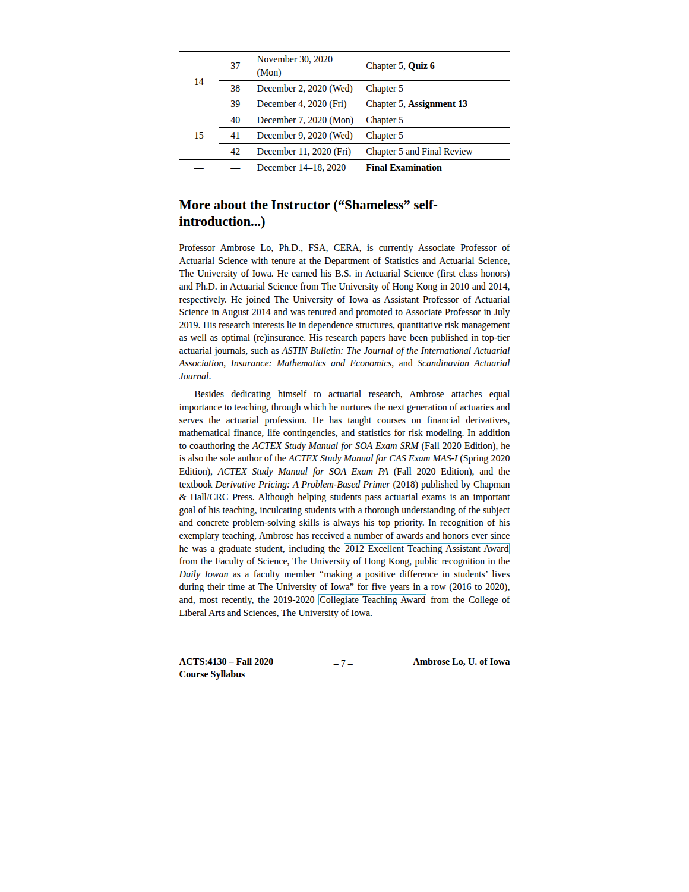| 14 | 37 | November 30, 2020 (Mon) | Chapter 5, Quiz 6 |
| 38 | December 2, 2020 (Wed) | Chapter 5 |
| 39 | December 4, 2020 (Fri) | Chapter 5, Assignment 13 |
| 15 | 40 | December 7, 2020 (Mon) | Chapter 5 |
| 41 | December 9, 2020 (Wed) | Chapter 5 |
| 42 | December 11, 2020 (Fri) | Chapter 5 and Final Review |
| — | — | December 14–18, 2020 | Final Examination |
More about the Instructor (“Shameless” self-introduction...)
Professor Ambrose Lo, Ph.D., FSA, CERA, is currently Associate Professor of Actuarial Science with tenure at the Department of Statistics and Actuarial Science, The University of Iowa. He earned his B.S. in Actuarial Science (first class honors) and Ph.D. in Actuarial Science from The University of Hong Kong in 2010 and 2014, respectively. He joined The University of Iowa as Assistant Professor of Actuarial Science in August 2014 and was tenured and promoted to Associate Professor in July 2019. His research interests lie in dependence structures, quantitative risk management as well as optimal (re)insurance. His research papers have been published in top-tier actuarial journals, such as ASTIN Bulletin: The Journal of the International Actuarial Association, Insurance: Mathematics and Economics, and Scandinavian Actuarial Journal.
Besides dedicating himself to actuarial research, Ambrose attaches equal importance to teaching, through which he nurtures the next generation of actuaries and serves the actuarial profession. He has taught courses on financial derivatives, mathematical finance, life contingencies, and statistics for risk modeling. In addition to coauthoring the ACTEX Study Manual for SOA Exam SRM (Fall 2020 Edition), he is also the sole author of the ACTEX Study Manual for CAS Exam MAS-I (Spring 2020 Edition), ACTEX Study Manual for SOA Exam PA (Fall 2020 Edition), and the textbook Derivative Pricing: A Problem-Based Primer (2018) published by Chapman & Hall/CRC Press. Although helping students pass actuarial exams is an important goal of his teaching, inculcating students with a thorough understanding of the subject and concrete problem-solving skills is always his top priority. In recognition of his exemplary teaching, Ambrose has received a number of awards and honors ever since he was a graduate student, including the 2012 Excellent Teaching Assistant Award from the Faculty of Science, The University of Hong Kong, public recognition in the Daily Iowan as a faculty member “making a positive difference in students’ lives during their time at The University of Iowa” for five years in a row (2016 to 2020), and, most recently, the 2019-2020 Collegiate Teaching Award from the College of Liberal Arts and Sciences, The University of Iowa.
ACTS:4130 – Fall 2020
Course Syllabus
– 7 –
Ambrose Lo, U. of Iowa